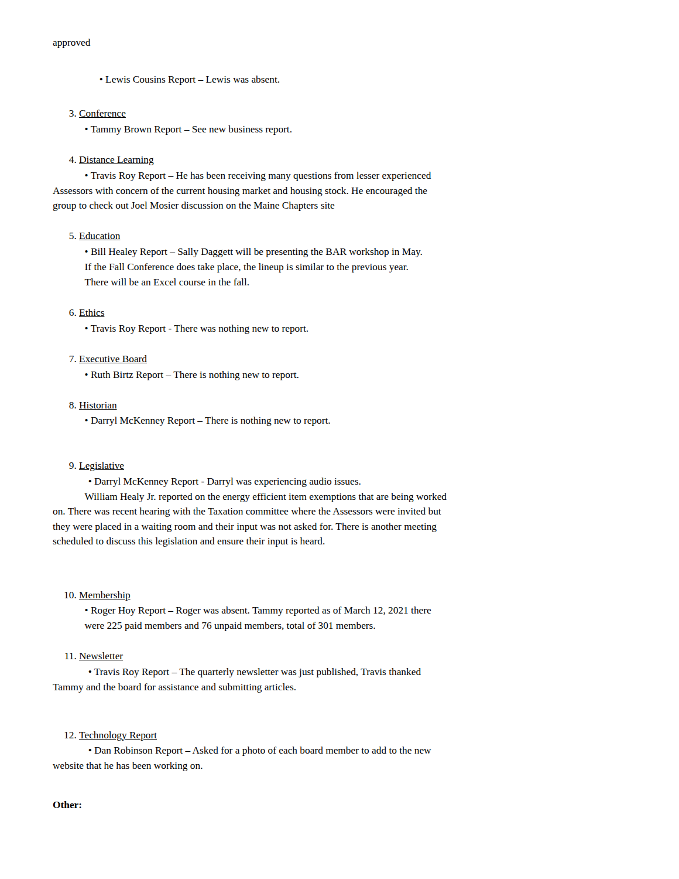approved
• Lewis Cousins Report – Lewis was absent.
Conference
• Tammy Brown Report – See new business report.
Distance Learning
• Travis Roy Report – He has been receiving many questions from lesser experienced
Assessors with concern of the current housing market and housing stock. He encouraged the
group to check out Joel Mosier discussion on the Maine Chapters site
Education
• Bill Healey Report – Sally Daggett will be presenting the BAR workshop in May.
If the Fall Conference does take place, the lineup is similar to the previous year.
There will be an Excel course in the fall.
Ethics
• Travis Roy Report - There was nothing new to report.
Executive Board
• Ruth Birtz Report – There is nothing new to report.
Historian
• Darryl McKenney Report – There is nothing new to report.
Legislative
• Darryl McKenney Report - Darryl was experiencing audio issues.
William Healy Jr. reported on the energy efficient item exemptions that are being worked
on. There was recent hearing with the Taxation committee where the Assessors were invited but
they were placed in a waiting room and their input was not asked for. There is another meeting
scheduled to discuss this legislation and ensure their input is heard.
Membership
• Roger Hoy Report – Roger was absent. Tammy reported as of March 12, 2021 there
were 225 paid members and 76 unpaid members, total of 301 members.
Newsletter
• Travis Roy Report – The quarterly newsletter was just published, Travis thanked
Tammy and the board for assistance and submitting articles.
Technology Report
• Dan Robinson Report – Asked for a photo of each board member to add to the new
website that he has been working on.
Other: